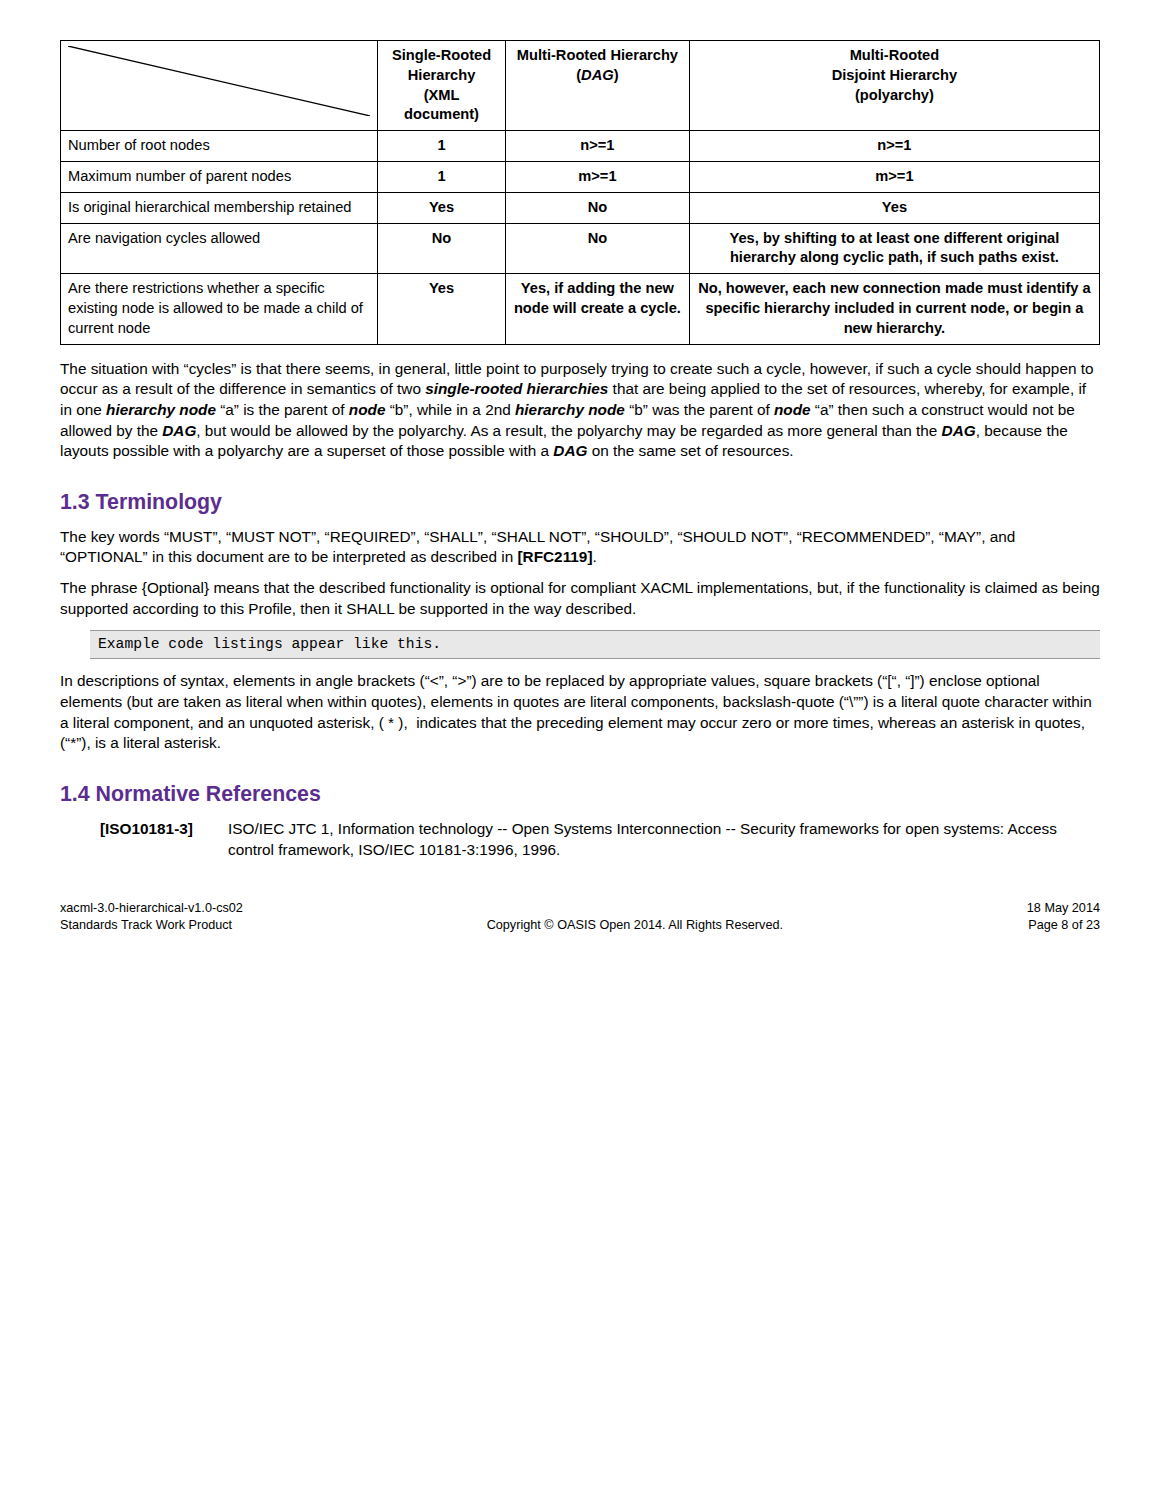| | Single-Rooted Hierarchy (XML document) | Multi-Rooted Hierarchy ( DAG ) | Multi-Rooted Disjoint Hierarchy (polyarchy) |
| --- | --- | --- | --- |
| Number of root nodes | 1 | n>=1 | n>=1 |
| Maximum number of parent nodes | 1 | m>=1 | m>=1 |
| Is original hierarchical membership retained | Yes | No | Yes |
| Are navigation cycles allowed | No | No | Yes, by shifting to at least one different original hierarchy along cyclic path, if such paths exist. |
| Are there restrictions whether a specific existing node is allowed to be made a child of current node | Yes | Yes, if adding the new node will create a cycle. | No, however, each new connection made must identify a specific hierarchy included in current node, or begin a new hierarchy. |
The situation with “cycles” is that there seems, in general, little point to purposely trying to create such a cycle, however, if such a cycle should happen to occur as a result of the difference in semantics of two single-rooted hierarchies that are being applied to the set of resources, whereby, for example, if in one hierarchy node “a” is the parent of node “b”, while in a 2nd hierarchy node “b” was the parent of node “a” then such a construct would not be allowed by the DAG, but would be allowed by the polyarchy. As a result, the polyarchy may be regarded as more general than the DAG, because the layouts possible with a polyarchy are a superset of those possible with a DAG on the same set of resources.
1.3 Terminology
The key words “MUST”, “MUST NOT”, “REQUIRED”, “SHALL”, “SHALL NOT”, “SHOULD”, “SHOULD NOT”, “RECOMMENDED”, “MAY”, and “OPTIONAL” in this document are to be interpreted as described in [RFC2119].
The phrase {Optional} means that the described functionality is optional for compliant XACML implementations, but, if the functionality is claimed as being supported according to this Profile, then it SHALL be supported in the way described.
Example code listings appear like this.
In descriptions of syntax, elements in angle brackets (“<”, “>”) are to be replaced by appropriate values, square brackets (“[“, “]”) enclose optional elements (but are taken as literal when within quotes), elements in quotes are literal components, backslash-quote (“\””) is a literal quote character within a literal component, and an unquoted asterisk, ( * ), indicates that the preceding element may occur zero or more times, whereas an asterisk in quotes, (“*”), is a literal asterisk.
1.4 Normative References
[ISO10181-3]
ISO/IEC JTC 1, Information technology -- Open Systems Interconnection -- Security frameworks for open systems: Access control framework, ISO/IEC 10181-3:1996, 1996.
xacml-3.0-hierarchical-v1.0-cs02
Standards Track Work Product
Copyright © OASIS Open 2014. All Rights Reserved.
18 May 2014
Page 8 of 23